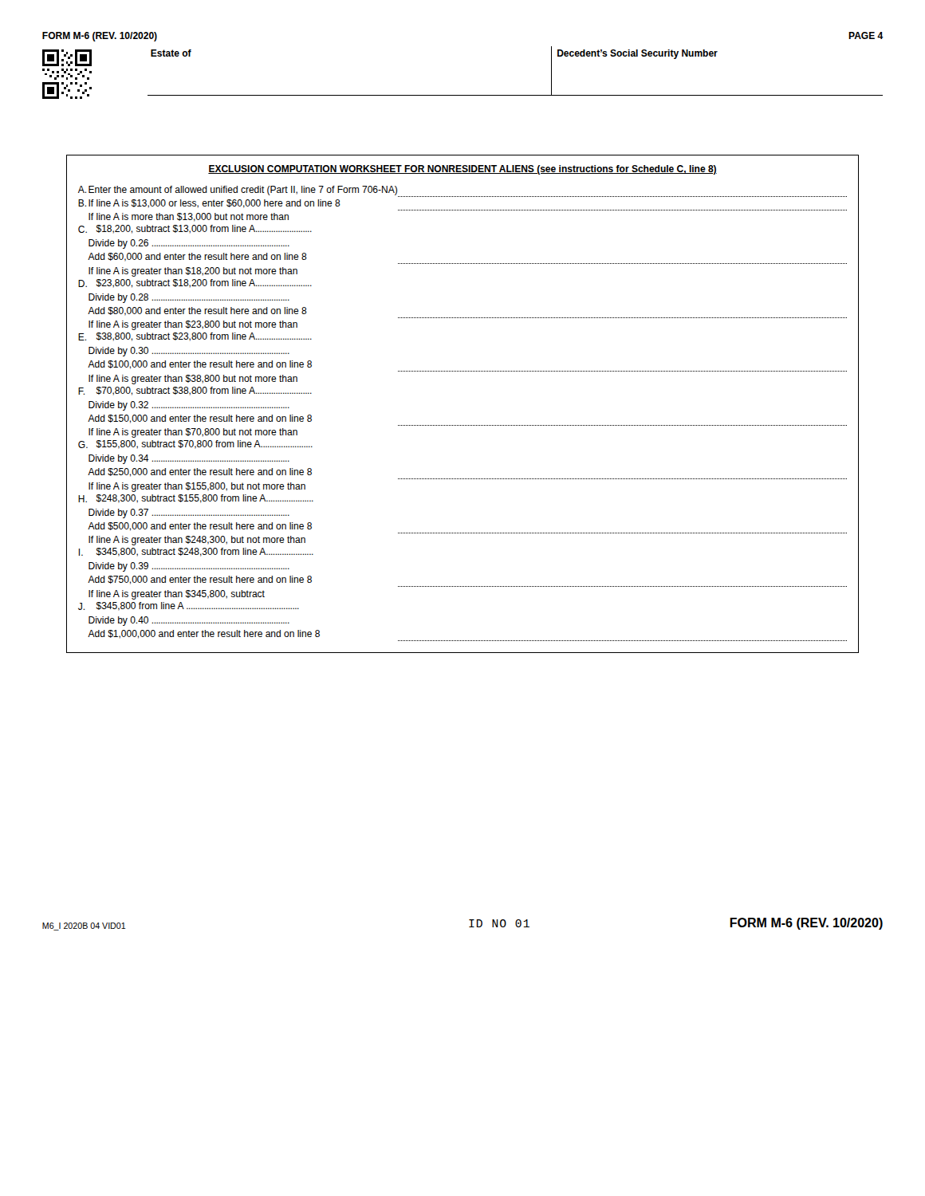FORM M-6 (REV. 10/2020)
PAGE 4
Estate of
Decedent’s Social Security Number
EXCLUSION COMPUTATION WORKSHEET FOR NONRESIDENT ALIENS (see instructions for Schedule C, line 8)
| A. | Enter the amount of allowed unified credit (Part II, line 7 of Form 706-NA) | | |
| B. | If line A is $13,000 or less, enter $60,000 here and on line 8 | | |
| C. | If line A is more than $13,000 but not more than $18,200, subtract $13,000 from line A ......................... | |
| | Divide by 0.26 ............................................................. | |
| | Add $60,000 and enter the result here and on line 8 | | |
| D. | If line A is greater than $18,200 but not more than $23,800, subtract $18,200 from line A ......................... | |
| | Divide by 0.28 ............................................................. | |
| | Add $80,000 and enter the result here and on line 8 | | |
| E. | If line A is greater than $23,800 but not more than $38,800, subtract $23,800 from line A ......................... | |
| | Divide by 0.30 ............................................................. | |
| | Add $100,000 and enter the result here and on line 8 | | |
| F. | If line A is greater than $38,800 but not more than $70,800, subtract $38,800 from line A ......................... | |
| | Divide by 0.32 ............................................................. | |
| | Add $150,000 and enter the result here and on line 8 | | |
| G. | If line A is greater than $70,800 but not more than $155,800, subtract $70,800 from line A ....................... | |
| | Divide by 0.34 ............................................................. | |
| | Add $250,000 and enter the result here and on line 8 | | |
| H. | If line A is greater than $155,800, but not more than $248,300, subtract $155,800 from line A ..................... | |
| | Divide by 0.37 ............................................................. | |
| | Add $500,000 and enter the result here and on line 8 | | |
| I. | If line A is greater than $248,300, but not more than $345,800, subtract $248,300 from line A ..................... | |
| | Divide by 0.39 ............................................................. | |
| | Add $750,000 and enter the result here and on line 8 | | |
| J. | If line A is greater than $345,800, subtract $345,800 from line A .................................................. | |
| | Divide by 0.40 ............................................................. | |
| | Add $1,000,000 and enter the result here and on line 8 | | |
M6_I 2020B 04 VID01
ID NO 01
FORM M-6 (REV. 10/2020)